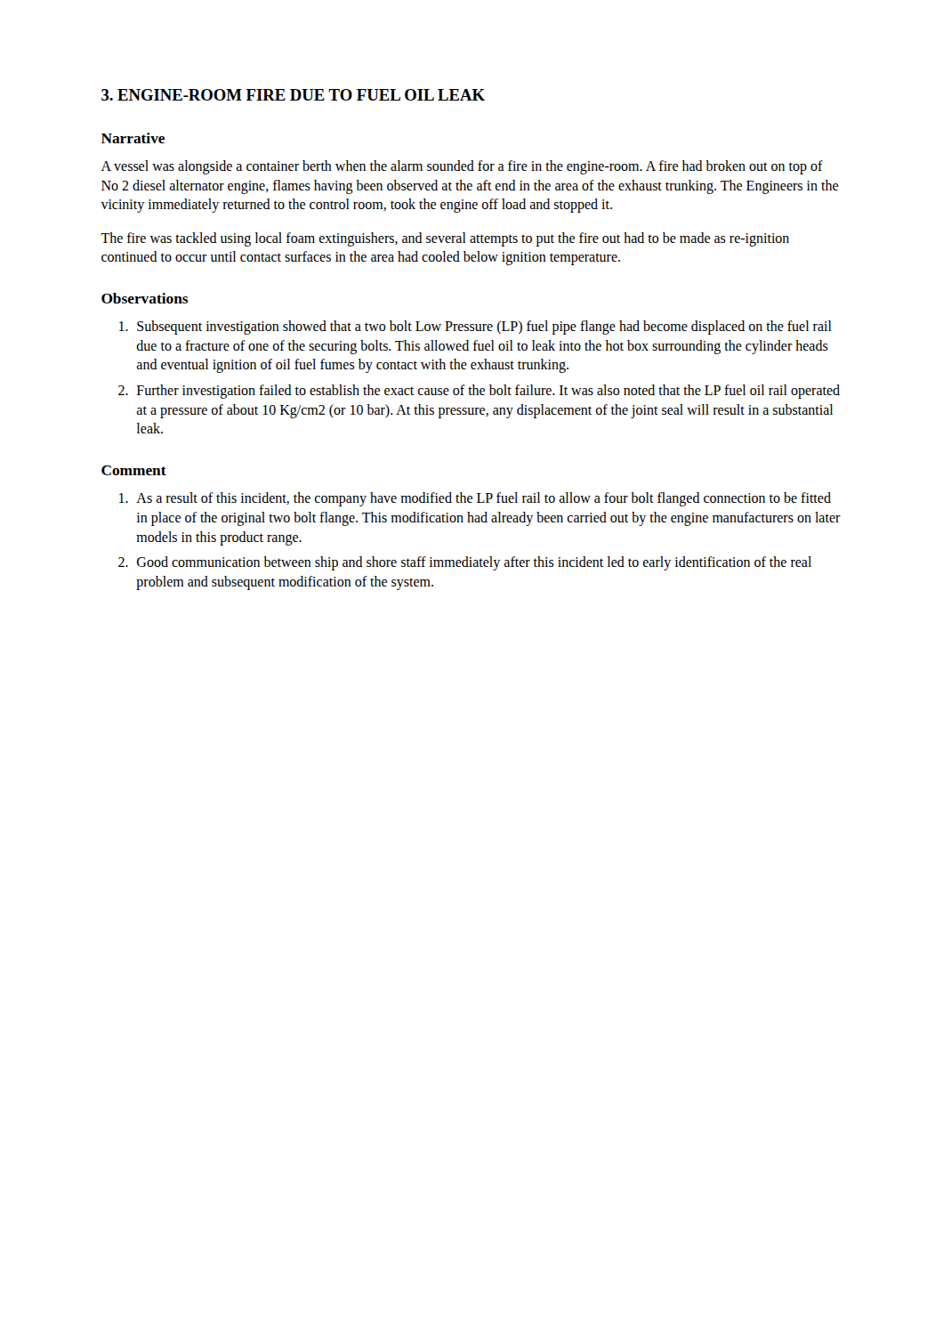3. ENGINE-ROOM FIRE DUE TO FUEL OIL LEAK
Narrative
A vessel was alongside a container berth when the alarm sounded for a fire in the engine-room. A fire had broken out on top of No 2 diesel alternator engine, flames having been observed at the aft end in the area of the exhaust trunking. The Engineers in the vicinity immediately returned to the control room, took the engine off load and stopped it.
The fire was tackled using local foam extinguishers, and several attempts to put the fire out had to be made as re-ignition continued to occur until contact surfaces in the area had cooled below ignition temperature.
Observations
Subsequent investigation showed that a two bolt Low Pressure (LP) fuel pipe flange had become displaced on the fuel rail due to a fracture of one of the securing bolts. This allowed fuel oil to leak into the hot box surrounding the cylinder heads and eventual ignition of oil fuel fumes by contact with the exhaust trunking.
Further investigation failed to establish the exact cause of the bolt failure. It was also noted that the LP fuel oil rail operated at a pressure of about 10 Kg/cm2 (or 10 bar). At this pressure, any displacement of the joint seal will result in a substantial leak.
Comment
As a result of this incident, the company have modified the LP fuel rail to allow a four bolt flanged connection to be fitted in place of the original two bolt flange. This modification had already been carried out by the engine manufacturers on later models in this product range.
Good communication between ship and shore staff immediately after this incident led to early identification of the real problem and subsequent modification of the system.